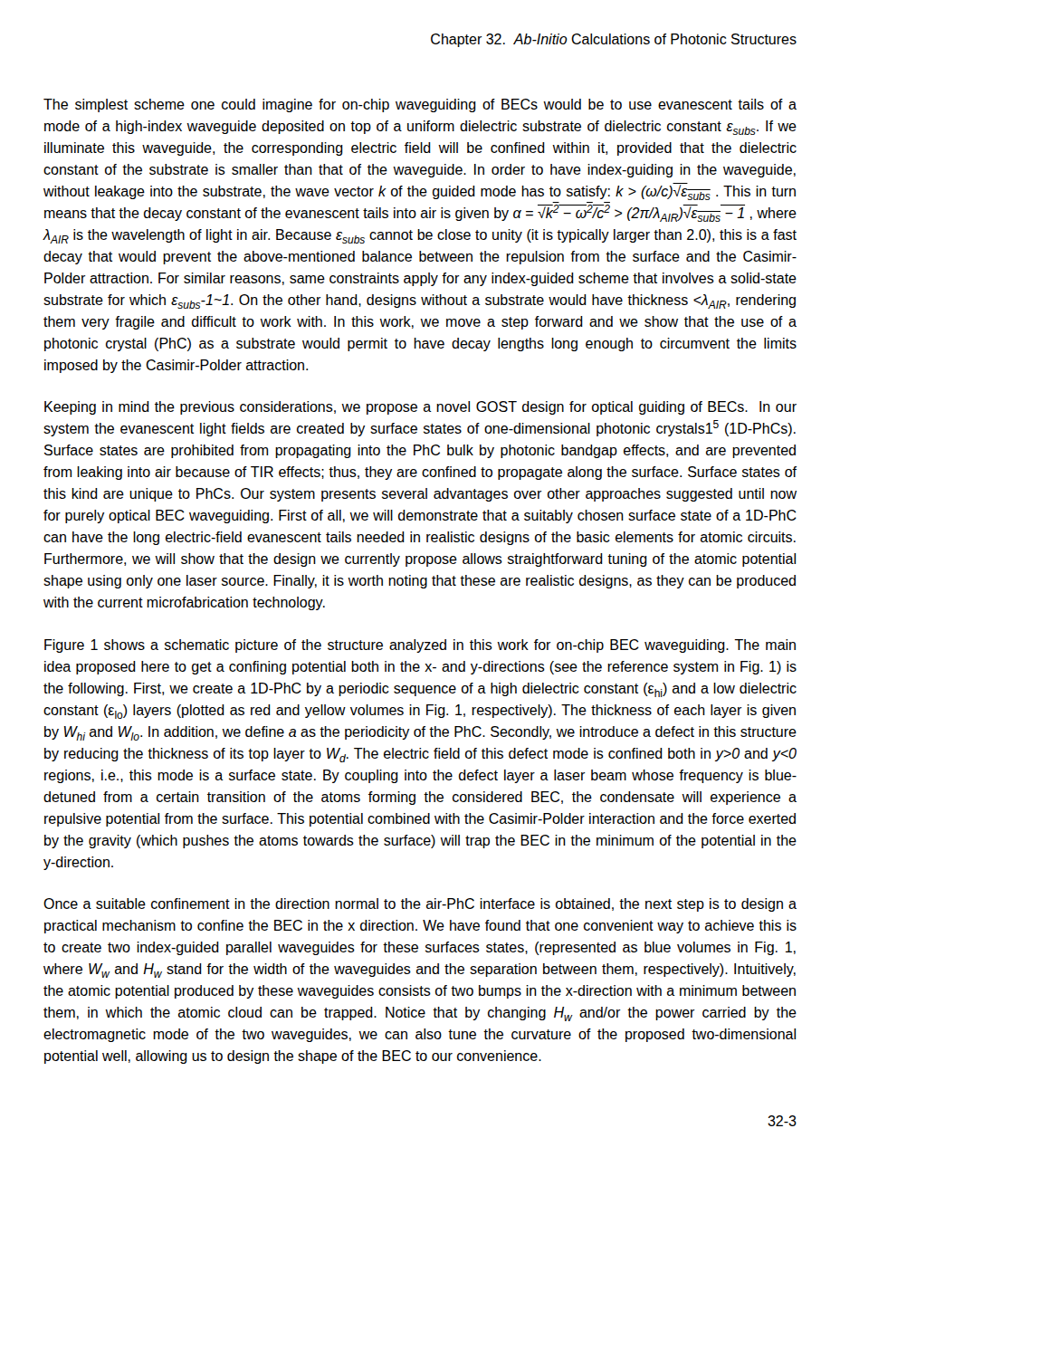Chapter 32. Ab-Initio Calculations of Photonic Structures
The simplest scheme one could imagine for on-chip waveguiding of BECs would be to use evanescent tails of a mode of a high-index waveguide deposited on top of a uniform dielectric substrate of dielectric constant εsubs. If we illuminate this waveguide, the corresponding electric field will be confined within it, provided that the dielectric constant of the substrate is smaller than that of the waveguide. In order to have index-guiding in the waveguide, without leakage into the substrate, the wave vector k of the guided mode has to satisfy: k > (ω/c)√εsubs . This in turn means that the decay constant of the evanescent tails into air is given by α = √k2 − ω2/c2 > (2π/λAIR)√εsubs − 1 , where λAIR is the wavelength of light in air. Because εsubs cannot be close to unity (it is typically larger than 2.0), this is a fast decay that would prevent the above-mentioned balance between the repulsion from the surface and the Casimir-Polder attraction. For similar reasons, same constraints apply for any index-guided scheme that involves a solid-state substrate for which εsubs-1~1. On the other hand, designs without a substrate would have thickness <λAIR, rendering them very fragile and difficult to work with. In this work, we move a step forward and we show that the use of a photonic crystal (PhC) as a substrate would permit to have decay lengths long enough to circumvent the limits imposed by the Casimir-Polder attraction.
Keeping in mind the previous considerations, we propose a novel GOST design for optical guiding of BECs. In our system the evanescent light fields are created by surface states of one-dimensional photonic crystals15 (1D-PhCs). Surface states are prohibited from propagating into the PhC bulk by photonic bandgap effects, and are prevented from leaking into air because of TIR effects; thus, they are confined to propagate along the surface. Surface states of this kind are unique to PhCs. Our system presents several advantages over other approaches suggested until now for purely optical BEC waveguiding. First of all, we will demonstrate that a suitably chosen surface state of a 1D-PhC can have the long electric-field evanescent tails needed in realistic designs of the basic elements for atomic circuits. Furthermore, we will show that the design we currently propose allows straightforward tuning of the atomic potential shape using only one laser source. Finally, it is worth noting that these are realistic designs, as they can be produced with the current microfabrication technology.
Figure 1 shows a schematic picture of the structure analyzed in this work for on-chip BEC waveguiding. The main idea proposed here to get a confining potential both in the x- and y-directions (see the reference system in Fig. 1) is the following. First, we create a 1D-PhC by a periodic sequence of a high dielectric constant (εhi) and a low dielectric constant (εlo) layers (plotted as red and yellow volumes in Fig. 1, respectively). The thickness of each layer is given by Whi and Wlo. In addition, we define a as the periodicity of the PhC. Secondly, we introduce a defect in this structure by reducing the thickness of its top layer to Wd. The electric field of this defect mode is confined both in y>0 and y<0 regions, i.e., this mode is a surface state. By coupling into the defect layer a laser beam whose frequency is blue-detuned from a certain transition of the atoms forming the considered BEC, the condensate will experience a repulsive potential from the surface. This potential combined with the Casimir-Polder interaction and the force exerted by the gravity (which pushes the atoms towards the surface) will trap the BEC in the minimum of the potential in the y-direction.
Once a suitable confinement in the direction normal to the air-PhC interface is obtained, the next step is to design a practical mechanism to confine the BEC in the x direction. We have found that one convenient way to achieve this is to create two index-guided parallel waveguides for these surfaces states, (represented as blue volumes in Fig. 1, where Ww and Hw stand for the width of the waveguides and the separation between them, respectively). Intuitively, the atomic potential produced by these waveguides consists of two bumps in the x-direction with a minimum between them, in which the atomic cloud can be trapped. Notice that by changing Hw and/or the power carried by the electromagnetic mode of the two waveguides, we can also tune the curvature of the proposed two-dimensional potential well, allowing us to design the shape of the BEC to our convenience.
32-3